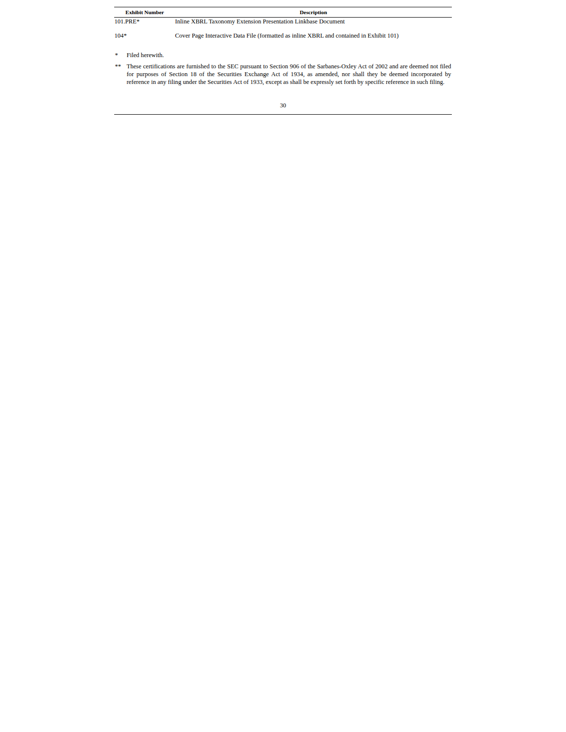| Exhibit Number | Description |
| --- | --- |
| 101.PRE* | Inline XBRL Taxonomy Extension Presentation Linkbase Document |
| 104* | Cover Page Interactive Data File (formatted as inline XBRL and contained in Exhibit 101) |
| * | Filed herewith. |
| ** | These certifications are furnished to the SEC pursuant to Section 906 of the Sarbanes-Oxley Act of 2002 and are deemed not filed for purposes of Section 18 of the Securities Exchange Act of 1934, as amended, nor shall they be deemed incorporated by reference in any filing under the Securities Act of 1933, except as shall be expressly set forth by specific reference in such filing. |
30